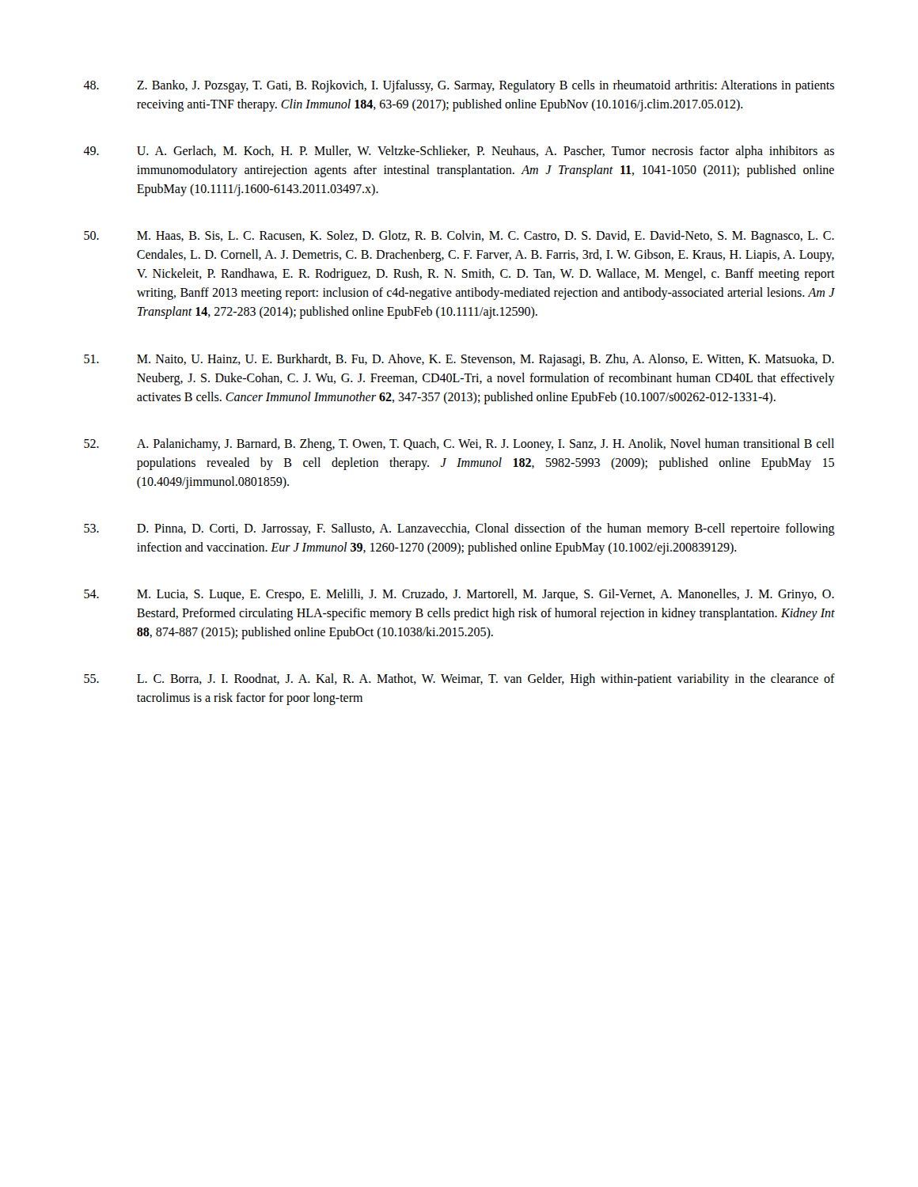Z. Banko, J. Pozsgay, T. Gati, B. Rojkovich, I. Ujfalussy, G. Sarmay, Regulatory B cells in rheumatoid arthritis: Alterations in patients receiving anti-TNF therapy. Clin Immunol 184, 63-69 (2017); published online EpubNov (10.1016/j.clim.2017.05.012).
U. A. Gerlach, M. Koch, H. P. Muller, W. Veltzke-Schlieker, P. Neuhaus, A. Pascher, Tumor necrosis factor alpha inhibitors as immunomodulatory antirejection agents after intestinal transplantation. Am J Transplant 11, 1041-1050 (2011); published online EpubMay (10.1111/j.1600-6143.2011.03497.x).
M. Haas, B. Sis, L. C. Racusen, K. Solez, D. Glotz, R. B. Colvin, M. C. Castro, D. S. David, E. David-Neto, S. M. Bagnasco, L. C. Cendales, L. D. Cornell, A. J. Demetris, C. B. Drachenberg, C. F. Farver, A. B. Farris, 3rd, I. W. Gibson, E. Kraus, H. Liapis, A. Loupy, V. Nickeleit, P. Randhawa, E. R. Rodriguez, D. Rush, R. N. Smith, C. D. Tan, W. D. Wallace, M. Mengel, c. Banff meeting report writing, Banff 2013 meeting report: inclusion of c4d-negative antibody-mediated rejection and antibody-associated arterial lesions. Am J Transplant 14, 272-283 (2014); published online EpubFeb (10.1111/ajt.12590).
M. Naito, U. Hainz, U. E. Burkhardt, B. Fu, D. Ahove, K. E. Stevenson, M. Rajasagi, B. Zhu, A. Alonso, E. Witten, K. Matsuoka, D. Neuberg, J. S. Duke-Cohan, C. J. Wu, G. J. Freeman, CD40L-Tri, a novel formulation of recombinant human CD40L that effectively activates B cells. Cancer Immunol Immunother 62, 347-357 (2013); published online EpubFeb (10.1007/s00262-012-1331-4).
A. Palanichamy, J. Barnard, B. Zheng, T. Owen, T. Quach, C. Wei, R. J. Looney, I. Sanz, J. H. Anolik, Novel human transitional B cell populations revealed by B cell depletion therapy. J Immunol 182, 5982-5993 (2009); published online EpubMay 15 (10.4049/jimmunol.0801859).
D. Pinna, D. Corti, D. Jarrossay, F. Sallusto, A. Lanzavecchia, Clonal dissection of the human memory B-cell repertoire following infection and vaccination. Eur J Immunol 39, 1260-1270 (2009); published online EpubMay (10.1002/eji.200839129).
M. Lucia, S. Luque, E. Crespo, E. Melilli, J. M. Cruzado, J. Martorell, M. Jarque, S. Gil-Vernet, A. Manonelles, J. M. Grinyo, O. Bestard, Preformed circulating HLA-specific memory B cells predict high risk of humoral rejection in kidney transplantation. Kidney Int 88, 874-887 (2015); published online EpubOct (10.1038/ki.2015.205).
L. C. Borra, J. I. Roodnat, J. A. Kal, R. A. Mathot, W. Weimar, T. van Gelder, High within-patient variability in the clearance of tacrolimus is a risk factor for poor long-term